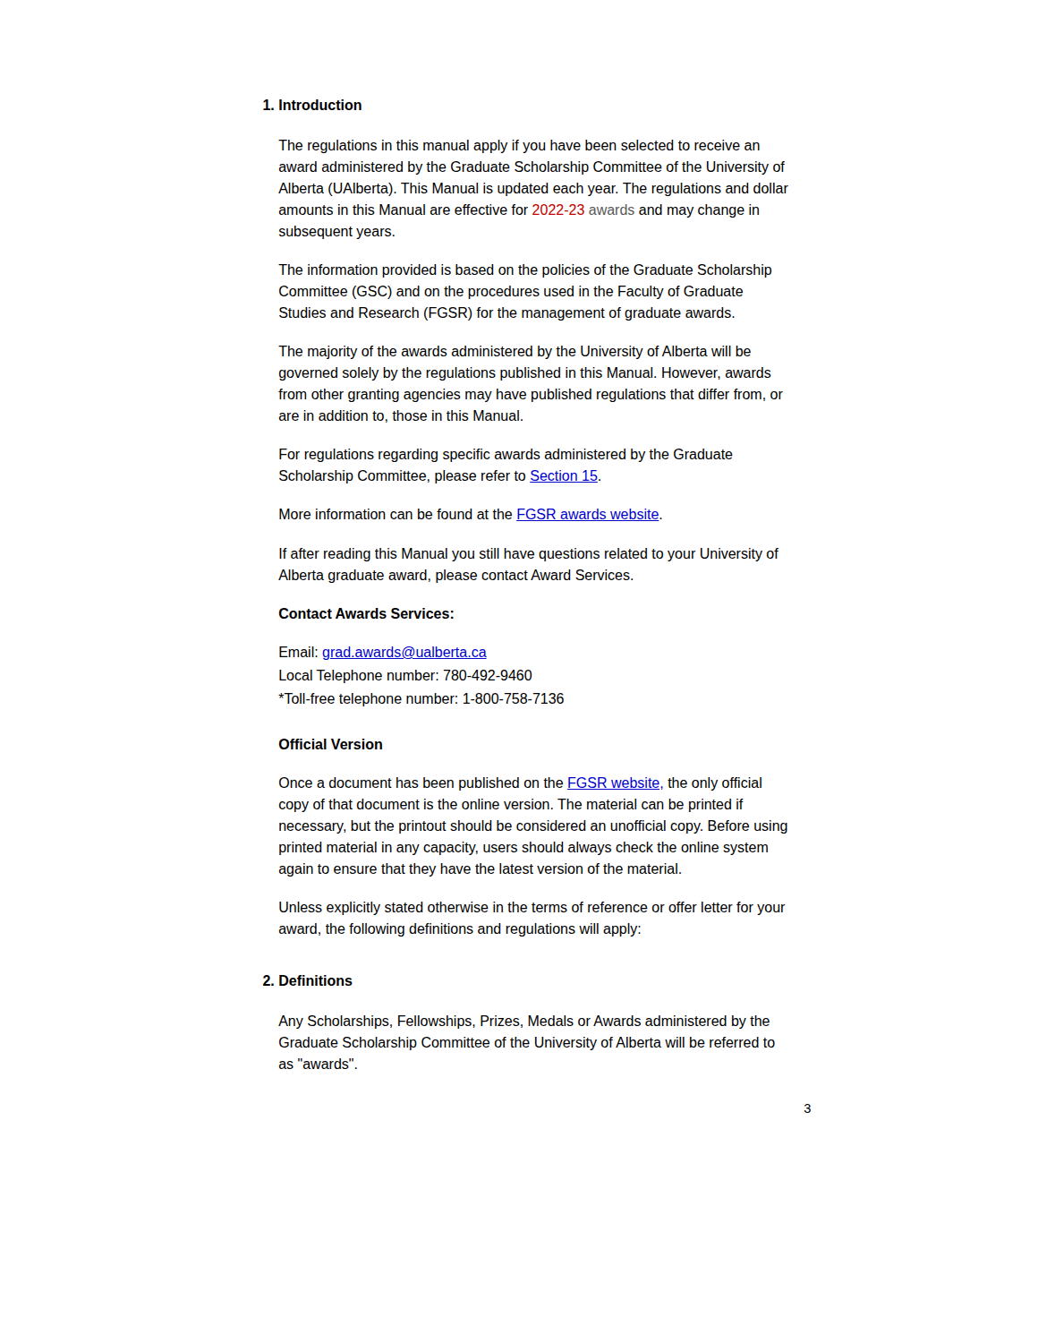Introduction
The regulations in this manual apply if you have been selected to receive an award administered by the Graduate Scholarship Committee of the University of Alberta (UAlberta). This Manual is updated each year. The regulations and dollar amounts in this Manual are effective for 2022-23 awards and may change in subsequent years.
The information provided is based on the policies of the Graduate Scholarship Committee (GSC) and on the procedures used in the Faculty of Graduate Studies and Research (FGSR) for the management of graduate awards.
The majority of the awards administered by the University of Alberta will be governed solely by the regulations published in this Manual. However, awards from other granting agencies may have published regulations that differ from, or are in addition to, those in this Manual.
For regulations regarding specific awards administered by the Graduate Scholarship Committee, please refer to Section 15.
More information can be found at the FGSR awards website.
If after reading this Manual you still have questions related to your University of Alberta graduate award, please contact Award Services.
Contact Awards Services:
Email: grad.awards@ualberta.ca
Local Telephone number: 780-492-9460
*Toll-free telephone number: 1-800-758-7136
Official Version
Once a document has been published on the FGSR website, the only official copy of that document is the online version. The material can be printed if necessary, but the printout should be considered an unofficial copy. Before using printed material in any capacity, users should always check the online system again to ensure that they have the latest version of the material.
Unless explicitly stated otherwise in the terms of reference or offer letter for your award, the following definitions and regulations will apply:
Definitions
Any Scholarships, Fellowships, Prizes, Medals or Awards administered by the Graduate Scholarship Committee of the University of Alberta will be referred to as "awards".
3